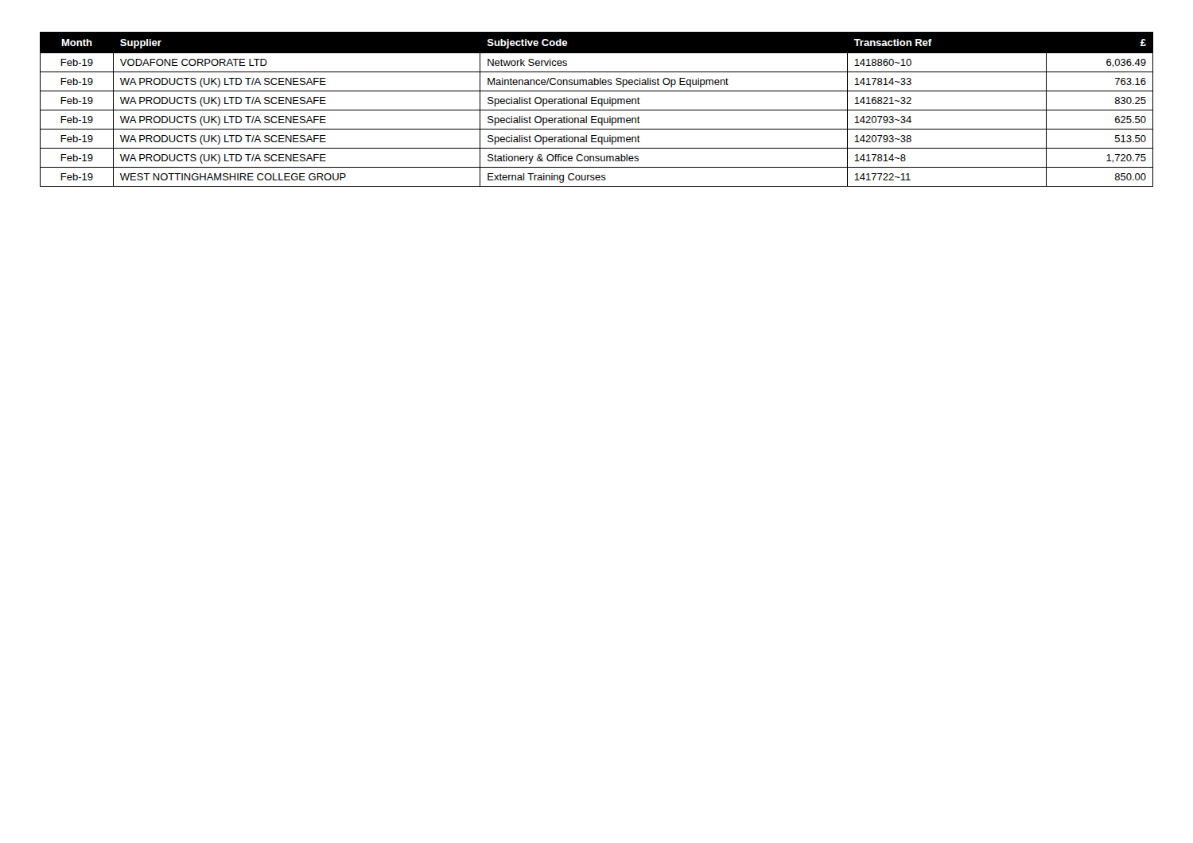| Month | Supplier | Subjective Code | Transaction Ref | £ |
| --- | --- | --- | --- | --- |
| Feb-19 | VODAFONE CORPORATE LTD | Network Services | 1418860~10 | 6,036.49 |
| Feb-19 | WA PRODUCTS (UK) LTD T/A SCENESAFE | Maintenance/Consumables Specialist Op Equipment | 1417814~33 | 763.16 |
| Feb-19 | WA PRODUCTS (UK) LTD T/A SCENESAFE | Specialist Operational Equipment | 1416821~32 | 830.25 |
| Feb-19 | WA PRODUCTS (UK) LTD T/A SCENESAFE | Specialist Operational Equipment | 1420793~34 | 625.50 |
| Feb-19 | WA PRODUCTS (UK) LTD T/A SCENESAFE | Specialist Operational Equipment | 1420793~38 | 513.50 |
| Feb-19 | WA PRODUCTS (UK) LTD T/A SCENESAFE | Stationery & Office Consumables | 1417814~8 | 1,720.75 |
| Feb-19 | WEST NOTTINGHAMSHIRE COLLEGE GROUP | External Training Courses | 1417722~11 | 850.00 |